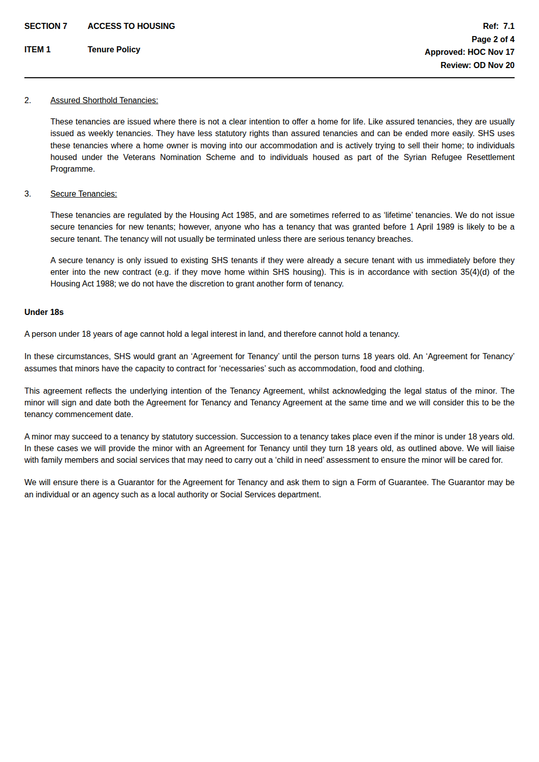SECTION 7
ITEM 1
ACCESS TO HOUSING
Tenure Policy
Ref: 7.1
Page 2 of 4
Approved: HOC Nov 17
Review: OD Nov 20
Assured Shorthold Tenancies:
These tenancies are issued where there is not a clear intention to offer a home for life. Like assured tenancies, they are usually issued as weekly tenancies. They have less statutory rights than assured tenancies and can be ended more easily. SHS uses these tenancies where a home owner is moving into our accommodation and is actively trying to sell their home; to individuals housed under the Veterans Nomination Scheme and to individuals housed as part of the Syrian Refugee Resettlement Programme.
Secure Tenancies:
These tenancies are regulated by the Housing Act 1985, and are sometimes referred to as ‘lifetime’ tenancies. We do not issue secure tenancies for new tenants; however, anyone who has a tenancy that was granted before 1 April 1989 is likely to be a secure tenant. The tenancy will not usually be terminated unless there are serious tenancy breaches.
A secure tenancy is only issued to existing SHS tenants if they were already a secure tenant with us immediately before they enter into the new contract (e.g. if they move home within SHS housing). This is in accordance with section 35(4)(d) of the Housing Act 1988; we do not have the discretion to grant another form of tenancy.
Under 18s
A person under 18 years of age cannot hold a legal interest in land, and therefore cannot hold a tenancy.
In these circumstances, SHS would grant an ‘Agreement for Tenancy’ until the person turns 18 years old. An ‘Agreement for Tenancy’ assumes that minors have the capacity to contract for ‘necessaries’ such as accommodation, food and clothing.
This agreement reflects the underlying intention of the Tenancy Agreement, whilst acknowledging the legal status of the minor. The minor will sign and date both the Agreement for Tenancy and Tenancy Agreement at the same time and we will consider this to be the tenancy commencement date.
A minor may succeed to a tenancy by statutory succession. Succession to a tenancy takes place even if the minor is under 18 years old. In these cases we will provide the minor with an Agreement for Tenancy until they turn 18 years old, as outlined above. We will liaise with family members and social services that may need to carry out a ‘child in need’ assessment to ensure the minor will be cared for.
We will ensure there is a Guarantor for the Agreement for Tenancy and ask them to sign a Form of Guarantee. The Guarantor may be an individual or an agency such as a local authority or Social Services department.